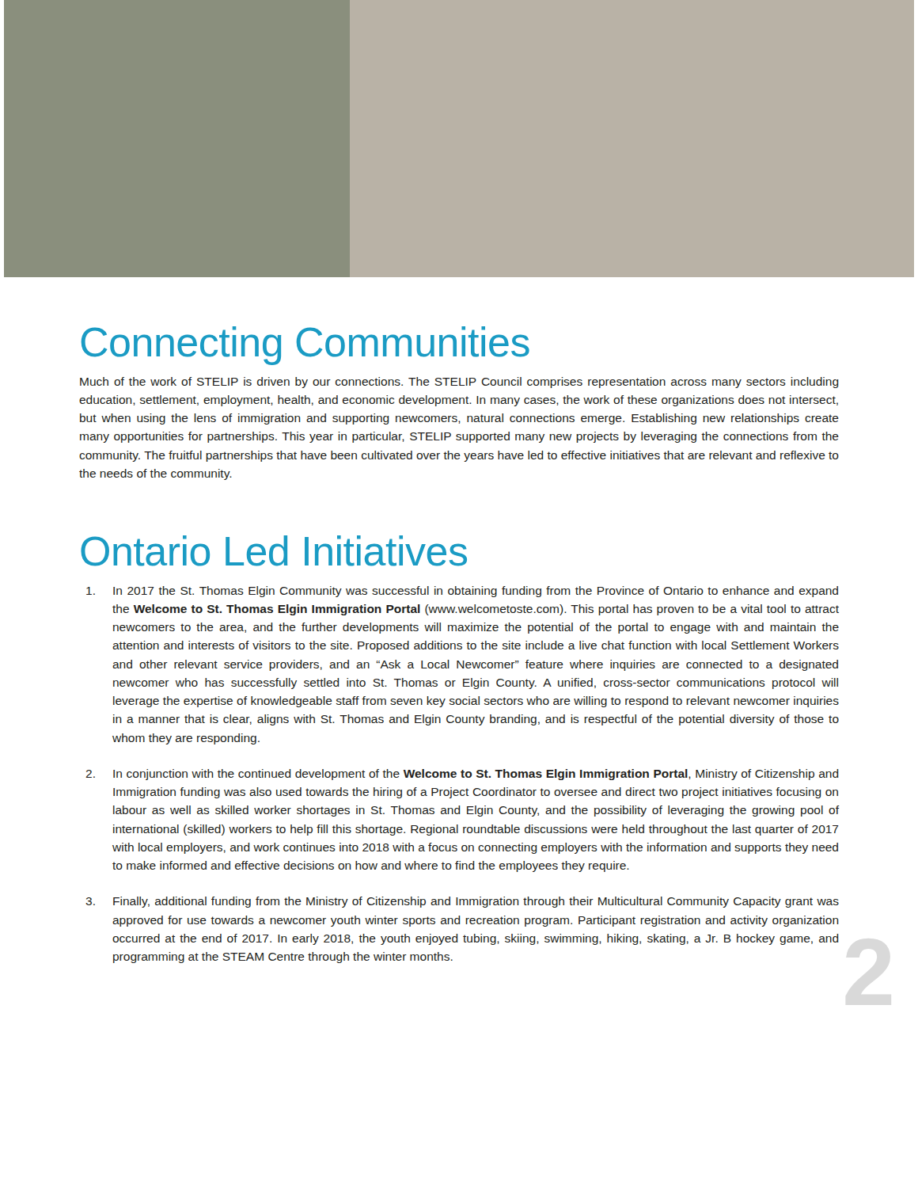Connecting Communities
Much of the work of STELIP is driven by our connections. The STELIP Council comprises representation across many sectors including education, settlement, employment, health, and economic development. In many cases, the work of these organizations does not intersect, but when using the lens of immigration and supporting newcomers, natural connections emerge. Establishing new relationships create many opportunities for partnerships. This year in particular, STELIP supported many new projects by leveraging the connections from the community. The fruitful partnerships that have been cultivated over the years have led to effective initiatives that are relevant and reflexive to the needs of the community.
Ontario Led Initiatives
In 2017 the St. Thomas Elgin Community was successful in obtaining funding from the Province of Ontario to enhance and expand the Welcome to St. Thomas Elgin Immigration Portal (www.welcometoste.com). This portal has proven to be a vital tool to attract newcomers to the area, and the further developments will maximize the potential of the portal to engage with and maintain the attention and interests of visitors to the site. Proposed additions to the site include a live chat function with local Settlement Workers and other relevant service providers, and an “Ask a Local Newcomer” feature where inquiries are connected to a designated newcomer who has successfully settled into St. Thomas or Elgin County. A unified, cross-sector communications protocol will leverage the expertise of knowledgeable staff from seven key social sectors who are willing to respond to relevant newcomer inquiries in a manner that is clear, aligns with St. Thomas and Elgin County branding, and is respectful of the potential diversity of those to whom they are responding.
In conjunction with the continued development of the Welcome to St. Thomas Elgin Immigration Portal, Ministry of Citizenship and Immigration funding was also used towards the hiring of a Project Coordinator to oversee and direct two project initiatives focusing on labour as well as skilled worker shortages in St. Thomas and Elgin County, and the possibility of leveraging the growing pool of international (skilled) workers to help fill this shortage. Regional roundtable discussions were held throughout the last quarter of 2017 with local employers, and work continues into 2018 with a focus on connecting employers with the information and supports they need to make informed and effective decisions on how and where to find the employees they require.
Finally, additional funding from the Ministry of Citizenship and Immigration through their Multicultural Community Capacity grant was approved for use towards a newcomer youth winter sports and recreation program. Participant registration and activity organization occurred at the end of 2017. In early 2018, the youth enjoyed tubing, skiing, swimming, hiking, skating, a Jr. B hockey game, and programming at the STEAM Centre through the winter months.
2